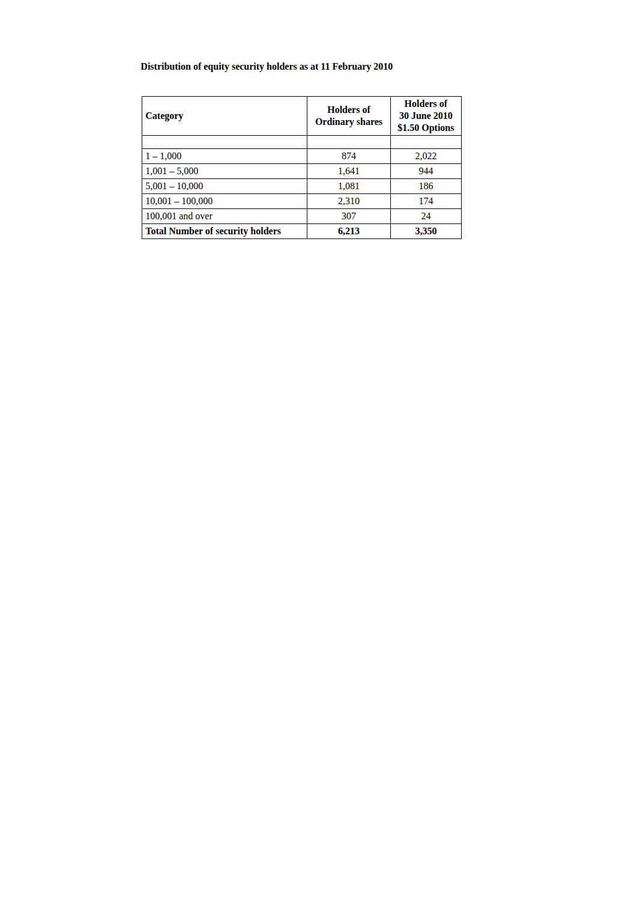Distribution of equity security holders as at 11 February 2010
| Category | Holders of Ordinary shares | Holders of 30 June 2010 $1.50 Options |
| --- | --- | --- |
| 1 – 1,000 | 874 | 2,022 |
| 1,001 – 5,000 | 1,641 | 944 |
| 5,001 – 10,000 | 1,081 | 186 |
| 10,001 – 100,000 | 2,310 | 174 |
| 100,001 and over | 307 | 24 |
| Total Number of security holders | 6,213 | 3,350 |